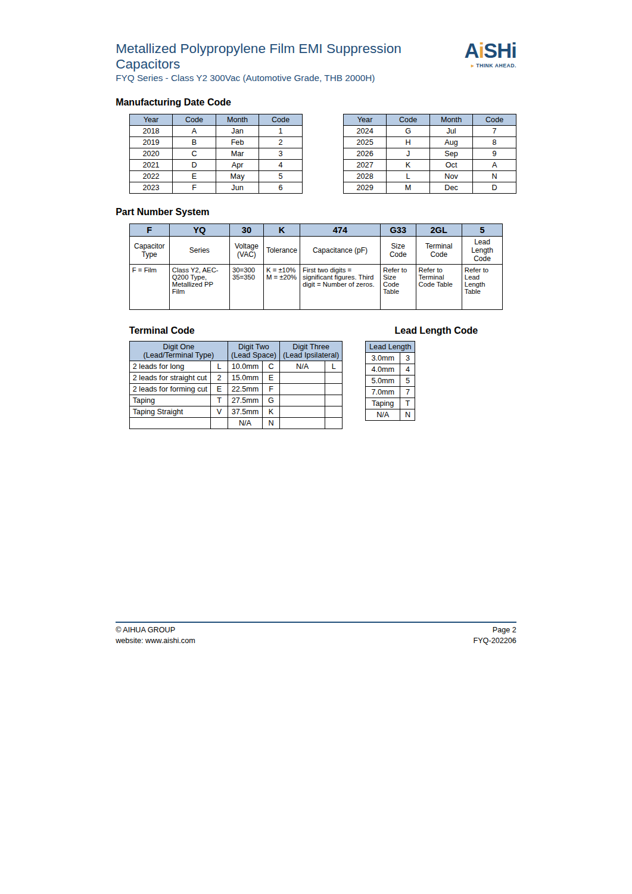Metallized Polypropylene Film EMI Suppression Capacitors
FYQ Series - Class Y2 300Vac (Automotive Grade, THB 2000H)
AiSHi
▸ THINK AHEAD.
Manufacturing Date Code
| Year | Code | Month | Code |
| --- | --- | --- | --- |
| 2018 | A | Jan | 1 |
| 2019 | B | Feb | 2 |
| 2020 | C | Mar | 3 |
| 2021 | D | Apr | 4 |
| 2022 | E | May | 5 |
| 2023 | F | Jun | 6 |
| Year | Code | Month | Code |
| --- | --- | --- | --- |
| 2024 | G | Jul | 7 |
| 2025 | H | Aug | 8 |
| 2026 | J | Sep | 9 |
| 2027 | K | Oct | A |
| 2028 | L | Nov | N |
| 2029 | M | Dec | D |
Part Number System
| F | YQ | 30 | K | 474 | G33 | 2GL | 5 |
| --- | --- | --- | --- | --- | --- | --- | --- |
| Capacitor Type | Series | Voltage (VAC) | Tolerance | Capacitance (pF) | Size Code | Terminal Code | Lead Length Code |
| F = Film | Class Y2, AEC-Q200 Type, Metallized PP Film | 30=300 35=350 | K = ±10% M = ±20% | First two digits = significant figures. Third digit = Number of zeros. | Refer to Size Code Table | Refer to Terminal Code Table | Refer to Lead Length Table |
Terminal Code
Lead Length Code
| Digit One (Lead/Terminal Type) | Digit Two (Lead Space) | Digit Three (Lead Ipsilateral) |
| --- | --- | --- |
| 2 leads for long | L | 10.0mm | C | N/A | L |
| 2 leads for straight cut | 2 | 15.0mm | E | | |
| 2 leads for forming cut | E | 22.5mm | F | | |
| Taping | T | 27.5mm | G | | |
| Taping Straight | V | 37.5mm | K | | |
| | | N/A | N | | |
| Lead Length |
| --- |
| 3.0mm | 3 |
| 4.0mm | 4 |
| 5.0mm | 5 |
| 7.0mm | 7 |
| Taping | T |
| N/A | N |
© AIHUA GROUP
website: www.aishi.com
Page 2
FYQ-202206